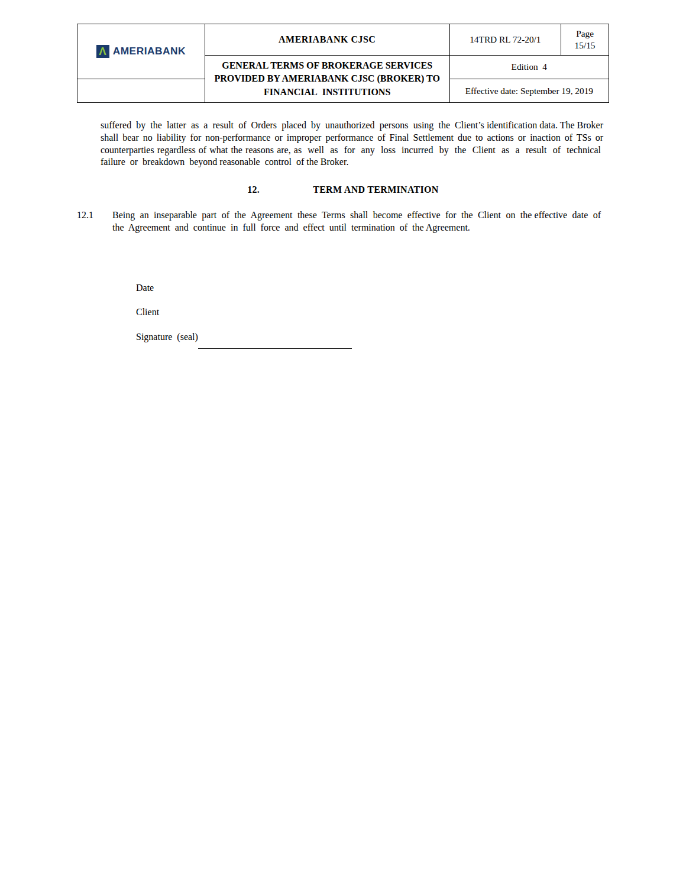| Λ AMERIABANK | AMERIABANK CJSC | 14TRD RL 72-20/1 | Page 15/15 |
| GENERAL TERMS OF BROKERAGE SERVICES PROVIDED BY AMERIABANK CJSC (BROKER) TO FINANCIAL INSTITUTIONS | Edition 4 |
| | Effective date: September 19, 2019 |
suffered by the latter as a result of Orders placed by unauthorized persons using the Client’s identification data. The Broker shall bear no liability for non-performance or improper performance of Final Settlement due to actions or inaction of TSs or counterparties regardless of what the reasons are, as well as for any loss incurred by the Client as a result of technical failure or breakdown beyond reasonable control of the Broker.
12. TERM AND TERMINATION
12.1
Being an inseparable part of the Agreement these Terms shall become effective for the Client on the effective date of the Agreement and continue in full force and effect until termination of the Agreement.
Date
Client
Signature (seal)